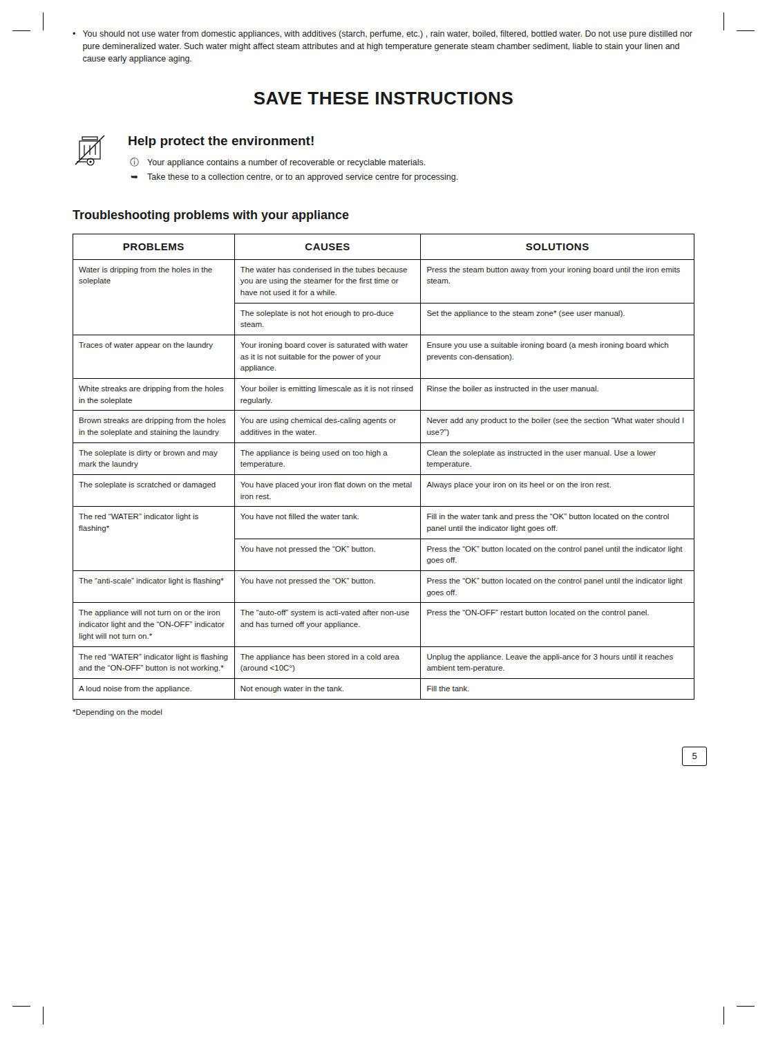• You should not use water from domestic appliances, with additives (starch, perfume, etc.) , rain water, boiled, filtered, bottled water. Do not use pure distilled nor pure demineralized water. Such water might affect steam attributes and at high temperature generate steam chamber sediment, liable to stain your linen and cause early appliance aging.
SAVE THESE INSTRUCTIONS
Help protect the environment!
ⓘYour appliance contains a number of recoverable or recyclable materials.
➥Take these to a collection centre, or to an approved service centre for processing.
Troubleshooting problems with your appliance
| PROBLEMS | CAUSES | SOLUTIONS |
| --- | --- | --- |
| Water is dripping from the holes in the soleplate | The water has condensed in the tubes because you are using the steamer for the first time or have not used it for a while. | Press the steam button away from your ironing board until the iron emits steam. |
| The soleplate is not hot enough to pro-duce steam. | Set the appliance to the steam zone* (see user manual). |
| Traces of water appear on the laundry | Your ironing board cover is saturated with water as it is not suitable for the power of your appliance. | Ensure you use a suitable ironing board (a mesh ironing board which prevents con-densation). |
| White streaks are dripping from the holes in the soleplate | Your boiler is emitting limescale as it is not rinsed regularly. | Rinse the boiler as instructed in the user manual. |
| Brown streaks are dripping from the holes in the soleplate and staining the laundry | You are using chemical des-caling agents or additives in the water. | Never add any product to the boiler (see the section “What water should I use?”) |
| The soleplate is dirty or brown and may mark the laundry | The appliance is being used on too high a temperature. | Clean the soleplate as instructed in the user manual. Use a lower temperature. |
| The soleplate is scratched or damaged | You have placed your iron flat down on the metal iron rest. | Always place your iron on its heel or on the iron rest. |
| The red “WATER” indicator light is flashing* | You have not filled the water tank. | Fill in the water tank and press the “OK” button located on the control panel until the indicator light goes off. |
| You have not pressed the “OK” button. | Press the “OK” button located on the control panel until the indicator light goes off. |
| The “anti-scale” indicator light is flashing* | You have not pressed the “OK” button. | Press the “OK” button located on the control panel until the indicator light goes off. |
| The appliance will not turn on or the iron indicator light and the “ON-OFF” indicator light will not turn on.* | The “auto-off” system is acti-vated after non-use and has turned off your appliance. | Press the “ON-OFF” restart button located on the control panel. |
| The red “WATER” indicator light is flashing and the “ON-OFF” button is not working.* | The appliance has been stored in a cold area (around <10C°) | Unplug the appliance. Leave the appli-ance for 3 hours until it reaches ambient tem-perature. |
| A loud noise from the appliance. | Not enough water in the tank. | Fill the tank. |
*Depending on the model
5